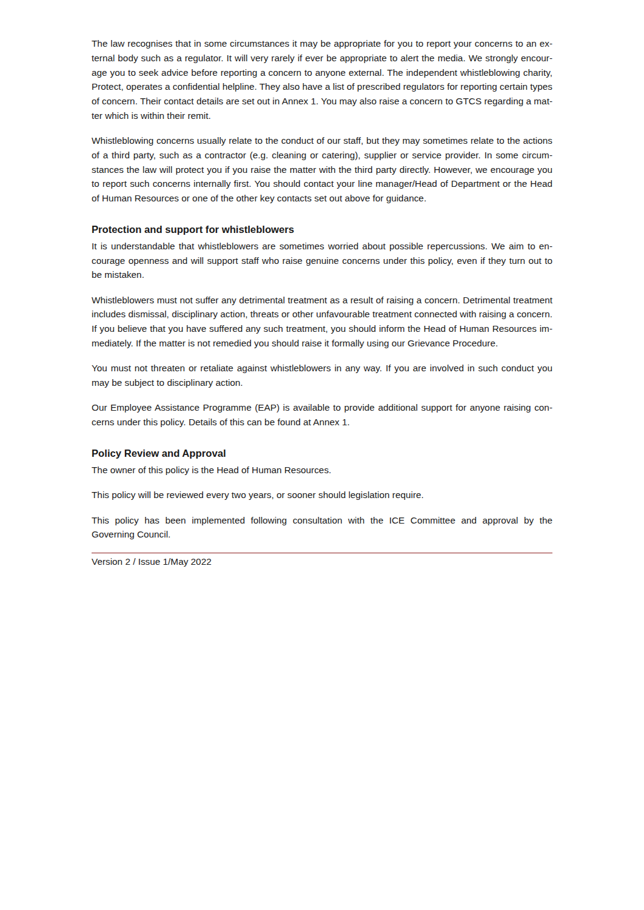The law recognises that in some circumstances it may be appropriate for you to report your concerns to an external body such as a regulator. It will very rarely if ever be appropriate to alert the media. We strongly encourage you to seek advice before reporting a concern to anyone external. The independent whistleblowing charity, Protect, operates a confidential helpline. They also have a list of prescribed regulators for reporting certain types of concern. Their contact details are set out in Annex 1. You may also raise a concern to GTCS regarding a matter which is within their remit.
Whistleblowing concerns usually relate to the conduct of our staff, but they may sometimes relate to the actions of a third party, such as a contractor (e.g. cleaning or catering), supplier or service provider. In some circumstances the law will protect you if you raise the matter with the third party directly. However, we encourage you to report such concerns internally first. You should contact your line manager/Head of Department or the Head of Human Resources or one of the other key contacts set out above for guidance.
Protection and support for whistleblowers
It is understandable that whistleblowers are sometimes worried about possible repercussions. We aim to encourage openness and will support staff who raise genuine concerns under this policy, even if they turn out to be mistaken.
Whistleblowers must not suffer any detrimental treatment as a result of raising a concern. Detrimental treatment includes dismissal, disciplinary action, threats or other unfavourable treatment connected with raising a concern. If you believe that you have suffered any such treatment, you should inform the Head of Human Resources immediately. If the matter is not remedied you should raise it formally using our Grievance Procedure.
You must not threaten or retaliate against whistleblowers in any way. If you are involved in such conduct you may be subject to disciplinary action.
Our Employee Assistance Programme (EAP) is available to provide additional support for anyone raising concerns under this policy. Details of this can be found at Annex 1.
Policy Review and Approval
The owner of this policy is the Head of Human Resources.
This policy will be reviewed every two years, or sooner should legislation require.
This policy has been implemented following consultation with the ICE Committee and approval by the Governing Council.
Version 2 / Issue 1/May 2022